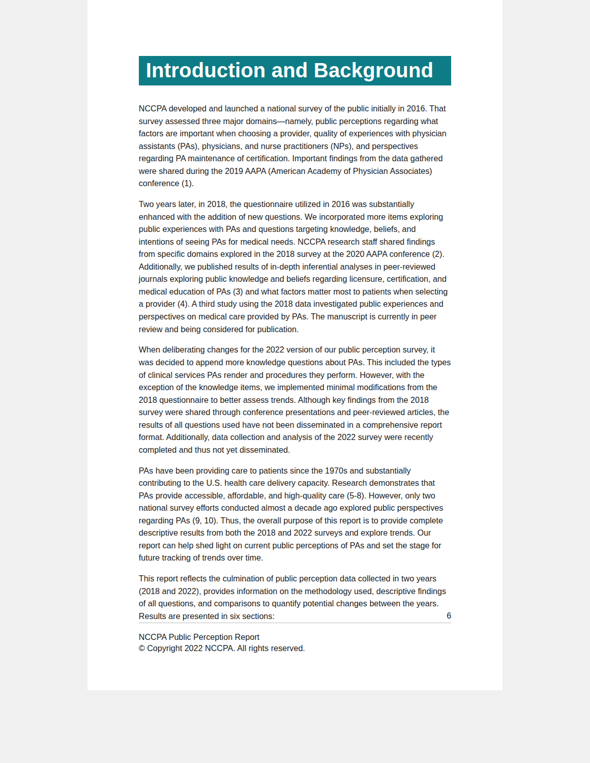Introduction and Background
NCCPA developed and launched a national survey of the public initially in 2016. That survey assessed three major domains—namely, public perceptions regarding what factors are important when choosing a provider, quality of experiences with physician assistants (PAs), physicians, and nurse practitioners (NPs), and perspectives regarding PA maintenance of certification. Important findings from the data gathered were shared during the 2019 AAPA (American Academy of Physician Associates) conference (1).
Two years later, in 2018, the questionnaire utilized in 2016 was substantially enhanced with the addition of new questions. We incorporated more items exploring public experiences with PAs and questions targeting knowledge, beliefs, and intentions of seeing PAs for medical needs. NCCPA research staff shared findings from specific domains explored in the 2018 survey at the 2020 AAPA conference (2). Additionally, we published results of in-depth inferential analyses in peer-reviewed journals exploring public knowledge and beliefs regarding licensure, certification, and medical education of PAs (3) and what factors matter most to patients when selecting a provider (4). A third study using the 2018 data investigated public experiences and perspectives on medical care provided by PAs. The manuscript is currently in peer review and being considered for publication.
When deliberating changes for the 2022 version of our public perception survey, it was decided to append more knowledge questions about PAs. This included the types of clinical services PAs render and procedures they perform. However, with the exception of the knowledge items, we implemented minimal modifications from the 2018 questionnaire to better assess trends. Although key findings from the 2018 survey were shared through conference presentations and peer-reviewed articles, the results of all questions used have not been disseminated in a comprehensive report format. Additionally, data collection and analysis of the 2022 survey were recently completed and thus not yet disseminated.
PAs have been providing care to patients since the 1970s and substantially contributing to the U.S. health care delivery capacity. Research demonstrates that PAs provide accessible, affordable, and high-quality care (5-8). However, only two national survey efforts conducted almost a decade ago explored public perspectives regarding PAs (9, 10). Thus, the overall purpose of this report is to provide complete descriptive results from both the 2018 and 2022 surveys and explore trends. Our report can help shed light on current public perceptions of PAs and set the stage for future tracking of trends over time.
This report reflects the culmination of public perception data collected in two years (2018 and 2022), provides information on the methodology used, descriptive findings of all questions, and comparisons to quantify potential changes between the years. Results are presented in six sections:
6 NCCPA Public Perception Report © Copyright 2022 NCCPA. All rights reserved.